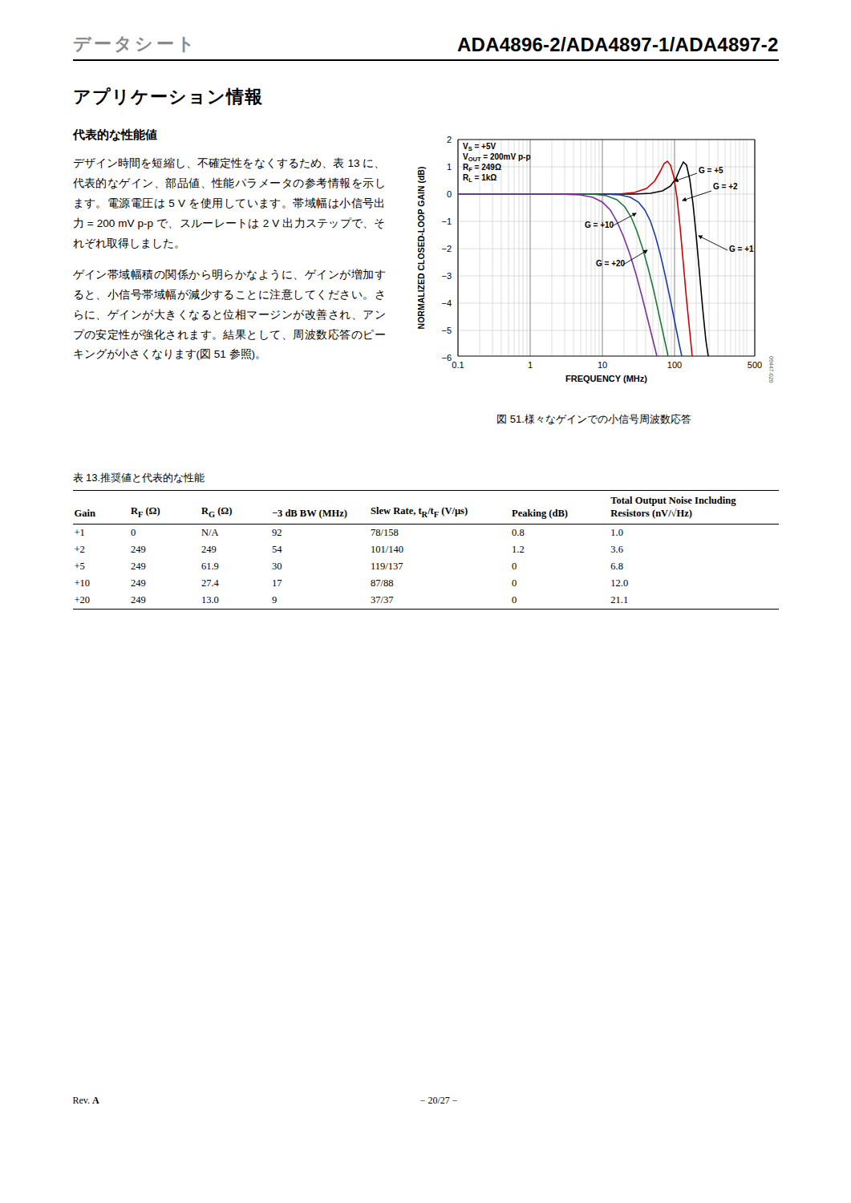データシート
ADA4896-2/ADA4897-1/ADA4897-2
アプリケーション情報
代表的な性能値
デザイン時間を短縮し、不確定性をなくするため、表 13 に、代表的なゲイン、部品値、性能パラメータの参考情報を示します。電源電圧は 5 V を使用しています。帯域幅は小信号出力 = 200 mV p-p で、スルーレートは 2 V 出力ステップで、それぞれ取得しました。
ゲイン帯域幅積の関係から明らかなように、ゲインが増加すると、小信号帯域幅が減少することに注意してください。さらに、ゲインが大きくなると位相マージンが改善され、アンプの安定性が強化されます。結果として、周波数応答のピーキングが小さくなります(図 51 参照)。
2 1 0 −1 −2 −3 −4 −5 −6 0.1 1 10 100 500 FREQUENCY (MHz) NORMALIZED CLOSED-LOOP GAIN (dB) VS = +5V VOUT = 200mV p-p RF = 249Ω RL = 1kΩ G = +5 G = +2 G = +1 G = +10 G = +20 09447-020
図 51.様々なゲインでの小信号周波数応答
表 13.推奨値と代表的な性能
| Gain | R F (Ω) | R G (Ω) | −3 dB BW (MHz) | Slew Rate, t R /t F (V/µs) | Peaking (dB) | Total Output Noise Including Resistors (nV/√Hz) |
| --- | --- | --- | --- | --- | --- | --- |
| +1 | 0 | N/A | 92 | 78/158 | 0.8 | 1.0 |
| +2 | 249 | 249 | 54 | 101/140 | 1.2 | 3.6 |
| +5 | 249 | 61.9 | 30 | 119/137 | 0 | 6.8 |
| +10 | 249 | 27.4 | 17 | 87/88 | 0 | 12.0 |
| +20 | 249 | 13.0 | 9 | 37/37 | 0 | 21.1 |
Rev. A
− 20/27 −